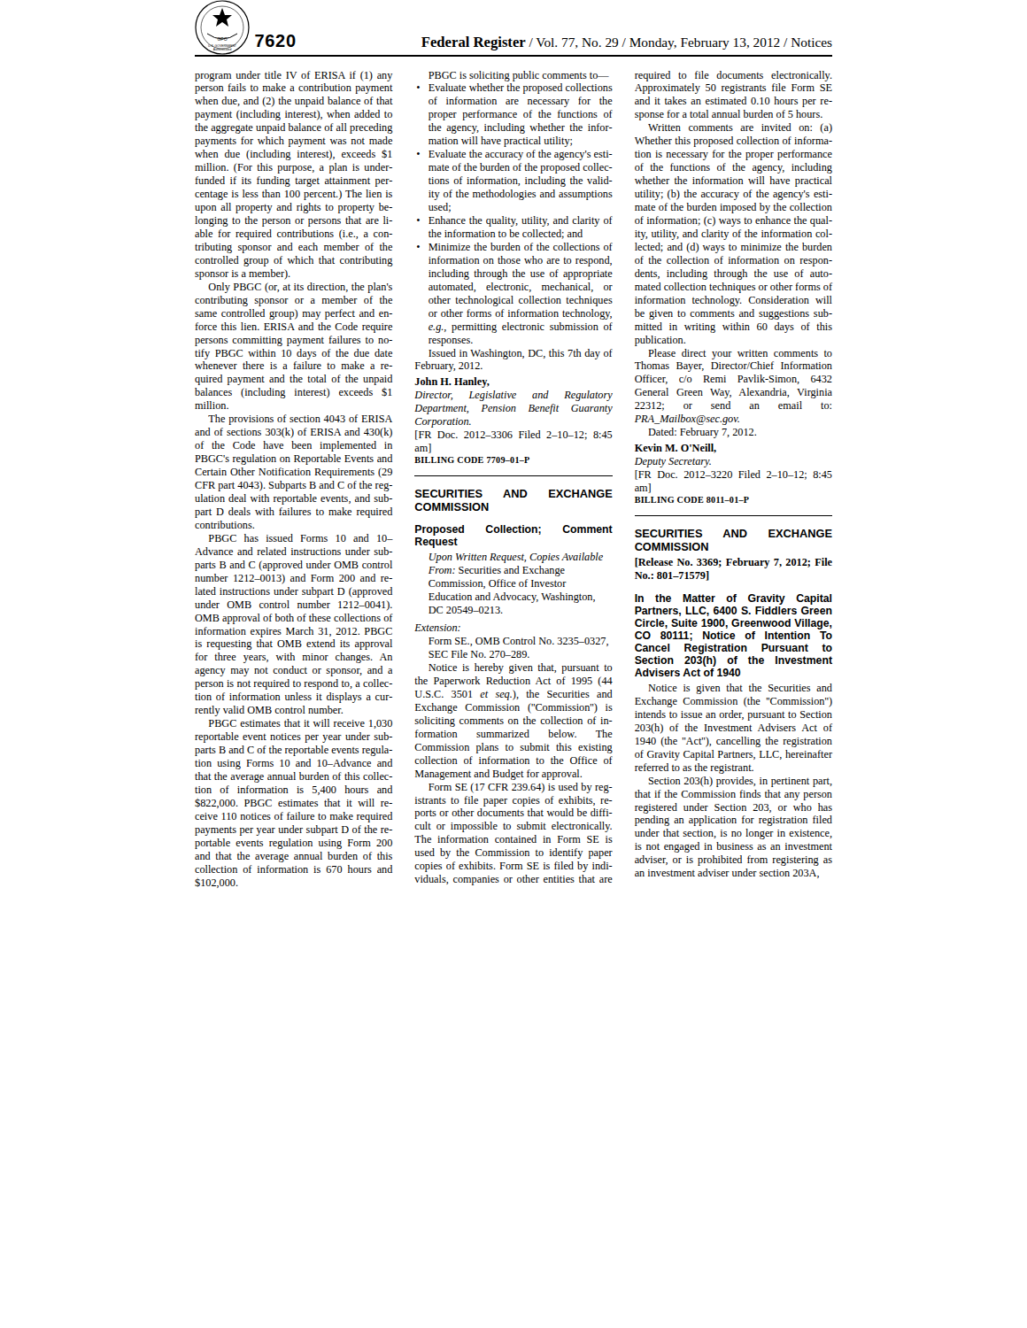GPO U.S. GOVERNMENT Authenticated
7620
Federal Register / Vol. 77, No. 29 / Monday, February 13, 2012 / Notices
program under title IV of ERISA if (1) any person fails to make a contribution payment when due, and (2) the unpaid balance of that payment (including interest), when added to the aggregate unpaid balance of all preceding payments for which payment was not made when due (including interest), exceeds $1 million. (For this purpose, a plan is underfunded if its funding target attainment percentage is less than 100 percent.) The lien is upon all property and rights to property belonging to the person or persons that are liable for required contributions (i.e., a contributing sponsor and each member of the controlled group of which that contributing sponsor is a member).
Only PBGC (or, at its direction, the plan's contributing sponsor or a member of the same controlled group) may perfect and enforce this lien. ERISA and the Code require persons committing payment failures to notify PBGC within 10 days of the due date whenever there is a failure to make a required payment and the total of the unpaid balances (including interest) exceeds $1 million.
The provisions of section 4043 of ERISA and of sections 303(k) of ERISA and 430(k) of the Code have been implemented in PBGC's regulation on Reportable Events and Certain Other Notification Requirements (29 CFR part 4043). Subparts B and C of the regulation deal with reportable events, and subpart D deals with failures to make required contributions.
PBGC has issued Forms 10 and 10–Advance and related instructions under subparts B and C (approved under OMB control number 1212–0013) and Form 200 and related instructions under subpart D (approved under OMB control number 1212–0041). OMB approval of both of these collections of information expires March 31, 2012. PBGC is requesting that OMB extend its approval for three years, with minor changes. An agency may not conduct or sponsor, and a person is not required to respond to, a collection of information unless it displays a currently valid OMB control number.
PBGC estimates that it will receive 1,030 reportable event notices per year under subparts B and C of the reportable events regulation using Forms 10 and 10–Advance and that the average annual burden of this collection of information is 5,400 hours and $822,000. PBGC estimates that it will receive 110 notices of failure to make required payments per year under subpart D of the reportable events regulation using Form 200 and that the average annual burden of this collection of information is 670 hours and $102,000.
PBGC is soliciting public comments to—
Evaluate whether the proposed collections of information are necessary for the proper performance of the functions of the agency, including whether the information will have practical utility;
Evaluate the accuracy of the agency's estimate of the burden of the proposed collections of information, including the validity of the methodologies and assumptions used;
Enhance the quality, utility, and clarity of the information to be collected; and
Minimize the burden of the collections of information on those who are to respond, including through the use of appropriate automated, electronic, mechanical, or other technological collection techniques or other forms of information technology, e.g., permitting electronic submission of responses.
Issued in Washington, DC, this 7th day of February, 2012.
John H. Hanley,
Director, Legislative and Regulatory Department, Pension Benefit Guaranty Corporation.
[FR Doc. 2012–3306 Filed 2–10–12; 8:45 am]
BILLING CODE 7709–01–P
SECURITIES AND EXCHANGE COMMISSION
Proposed Collection; Comment Request
Upon Written Request, Copies Available From: Securities and Exchange Commission, Office of Investor Education and Advocacy, Washington, DC 20549–0213.
Extension:
Form SE., OMB Control No. 3235–0327, SEC File No. 270–289.
Notice is hereby given that, pursuant to the Paperwork Reduction Act of 1995 (44 U.S.C. 3501 et seq.), the Securities and Exchange Commission (''Commission'') is soliciting comments on the collection of information summarized below. The Commission plans to submit this existing collection of information to the Office of Management and Budget for approval.
Form SE (17 CFR 239.64) is used by registrants to file paper copies of exhibits, reports or other documents that would be difficult or impossible to submit electronically. The information contained in Form SE is used by the Commission to identify paper copies of exhibits. Form SE is filed by individuals, companies or other entities that are required to file documents electronically. Approximately 50 registrants file Form SE and it takes an estimated 0.10 hours per response for a total annual burden of 5 hours.
Written comments are invited on: (a) Whether this proposed collection of information is necessary for the proper performance of the functions of the agency, including whether the information will have practical utility; (b) the accuracy of the agency's estimate of the burden imposed by the collection of information; (c) ways to enhance the quality, utility, and clarity of the information collected; and (d) ways to minimize the burden of the collection of information on respondents, including through the use of automated collection techniques or other forms of information technology. Consideration will be given to comments and suggestions submitted in writing within 60 days of this publication.
Please direct your written comments to Thomas Bayer, Director/Chief Information Officer, c/o Remi Pavlik-Simon, 6432 General Green Way, Alexandria, Virginia 22312; or send an email to: PRA_Mailbox@sec.gov.
Dated: February 7, 2012.
Kevin M. O'Neill,
Deputy Secretary.
[FR Doc. 2012–3220 Filed 2–10–12; 8:45 am]
BILLING CODE 8011–01–P
SECURITIES AND EXCHANGE COMMISSION
[Release No. 3369; February 7, 2012; File No.: 801–71579]
In the Matter of Gravity Capital Partners, LLC, 6400 S. Fiddlers Green Circle, Suite 1900, Greenwood Village, CO 80111; Notice of Intention To Cancel Registration Pursuant to Section 203(h) of the Investment Advisers Act of 1940
Notice is given that the Securities and Exchange Commission (the ''Commission'') intends to issue an order, pursuant to Section 203(h) of the Investment Advisers Act of 1940 (the ''Act''), cancelling the registration of Gravity Capital Partners, LLC, hereinafter referred to as the registrant.
Section 203(h) provides, in pertinent part, that if the Commission finds that any person registered under Section 203, or who has pending an application for registration filed under that section, is no longer in existence, is not engaged in business as an investment adviser, or is prohibited from registering as an investment adviser under section 203A,